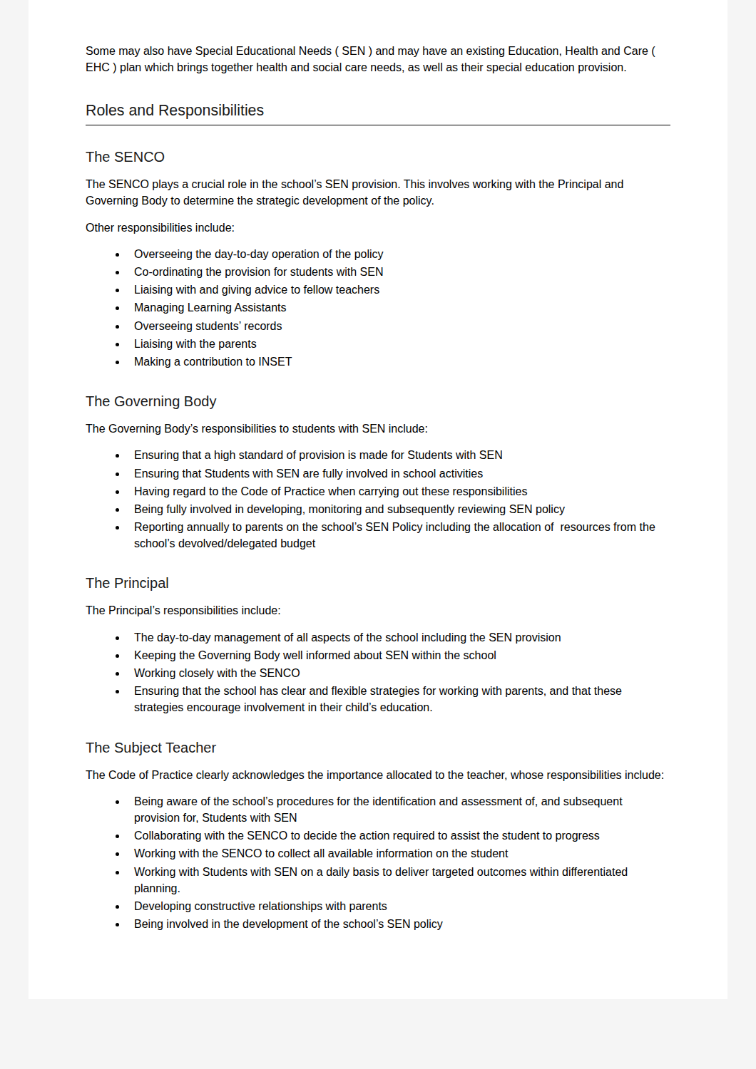Some may also have Special Educational Needs ( SEN ) and may have an existing Education, Health and Care ( EHC ) plan which brings together health and social care needs, as well as their special education provision.
Roles and Responsibilities
The SENCO
The SENCO plays a crucial role in the school’s SEN provision. This involves working with the Principal and Governing Body to determine the strategic development of the policy.
Other responsibilities include:
Overseeing the day-to-day operation of the policy
Co-ordinating the provision for students with SEN
Liaising with and giving advice to fellow teachers
Managing Learning Assistants
Overseeing students’ records
Liaising with the parents
Making a contribution to INSET
The Governing Body
The Governing Body’s responsibilities to students with SEN include:
Ensuring that a high standard of provision is made for Students with SEN
Ensuring that Students with SEN are fully involved in school activities
Having regard to the Code of Practice when carrying out these responsibilities
Being fully involved in developing, monitoring and subsequently reviewing SEN policy
Reporting annually to parents on the school’s SEN Policy including the allocation of resources from the school’s devolved/delegated budget
The Principal
The Principal’s responsibilities include:
The day-to-day management of all aspects of the school including the SEN provision
Keeping the Governing Body well informed about SEN within the school
Working closely with the SENCO
Ensuring that the school has clear and flexible strategies for working with parents, and that these strategies encourage involvement in their child’s education.
The Subject Teacher
The Code of Practice clearly acknowledges the importance allocated to the teacher, whose responsibilities include:
Being aware of the school’s procedures for the identification and assessment of, and subsequent provision for, Students with SEN
Collaborating with the SENCO to decide the action required to assist the student to progress
Working with the SENCO to collect all available information on the student
Working with Students with SEN on a daily basis to deliver targeted outcomes within differentiated planning.
Developing constructive relationships with parents
Being involved in the development of the school’s SEN policy